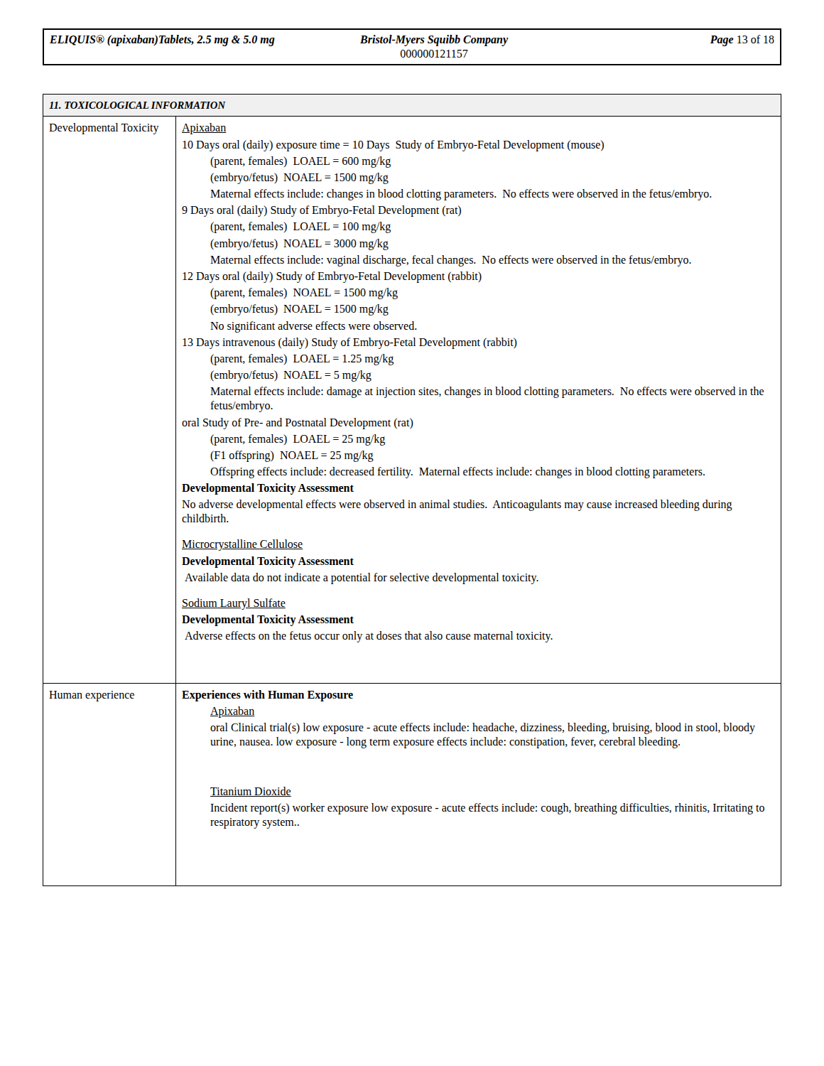| ELIQUIS® (apixaban)Tablets, 2.5 mg & 5.0 mg | Bristol-Myers Squibb Company 000000121157 | Page 13 of 18 |
| 11. TOXICOLOGICAL INFORMATION |
| Developmental Toxicity | Apixaban 10 Days oral (daily) exposure time = 10 Days Study of Embryo-Fetal Development (mouse) (parent, females) LOAEL = 600 mg/kg (embryo/fetus) NOAEL = 1500 mg/kg Maternal effects include: changes in blood clotting parameters. No effects were observed in the fetus/embryo. 9 Days oral (daily) Study of Embryo-Fetal Development (rat) (parent, females) LOAEL = 100 mg/kg (embryo/fetus) NOAEL = 3000 mg/kg Maternal effects include: vaginal discharge, fecal changes. No effects were observed in the fetus/embryo. 12 Days oral (daily) Study of Embryo-Fetal Development (rabbit) (parent, females) NOAEL = 1500 mg/kg (embryo/fetus) NOAEL = 1500 mg/kg No significant adverse effects were observed. 13 Days intravenous (daily) Study of Embryo-Fetal Development (rabbit) (parent, females) LOAEL = 1.25 mg/kg (embryo/fetus) NOAEL = 5 mg/kg Maternal effects include: damage at injection sites, changes in blood clotting parameters. No effects were observed in the fetus/embryo. oral Study of Pre- and Postnatal Development (rat) (parent, females) LOAEL = 25 mg/kg (F1 offspring) NOAEL = 25 mg/kg Offspring effects include: decreased fertility. Maternal effects include: changes in blood clotting parameters. Developmental Toxicity Assessment No adverse developmental effects were observed in animal studies. Anticoagulants may cause increased bleeding during childbirth. Microcrystalline Cellulose Developmental Toxicity Assessment Available data do not indicate a potential for selective developmental toxicity. Sodium Lauryl Sulfate Developmental Toxicity Assessment Adverse effects on the fetus occur only at doses that also cause maternal toxicity. |
| Human experience | Experiences with Human Exposure Apixaban oral Clinical trial(s) low exposure - acute effects include: headache, dizziness, bleeding, bruising, blood in stool, bloody urine, nausea. low exposure - long term exposure effects include: constipation, fever, cerebral bleeding. Titanium Dioxide Incident report(s) worker exposure low exposure - acute effects include: cough, breathing difficulties, rhinitis, Irritating to respiratory system.. |